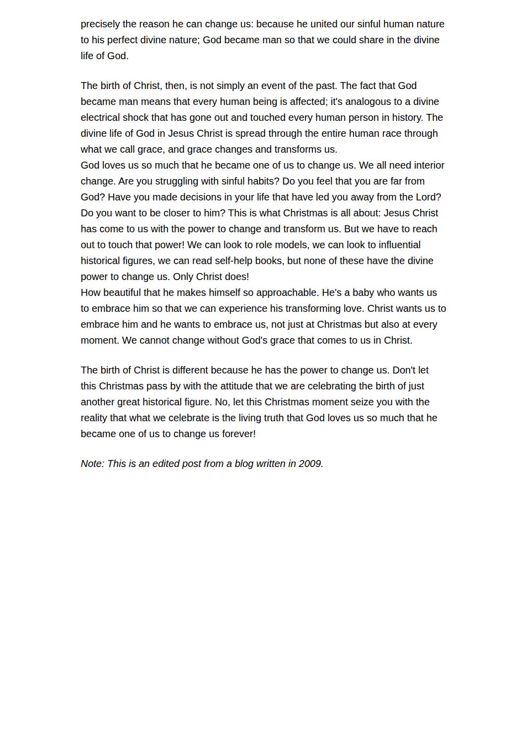precisely the reason he can change us: because he united our sinful human nature to his perfect divine nature; God became man so that we could share in the divine life of God.
The birth of Christ, then, is not simply an event of the past. The fact that God became man means that every human being is affected; it's analogous to a divine electrical shock that has gone out and touched every human person in history. The divine life of God in Jesus Christ is spread through the entire human race through what we call grace, and grace changes and transforms us.
God loves us so much that he became one of us to change us. We all need interior change. Are you struggling with sinful habits? Do you feel that you are far from God? Have you made decisions in your life that have led you away from the Lord? Do you want to be closer to him? This is what Christmas is all about: Jesus Christ has come to us with the power to change and transform us. But we have to reach out to touch that power! We can look to role models, we can look to influential historical figures, we can read self-help books, but none of these have the divine power to change us. Only Christ does!
How beautiful that he makes himself so approachable. He's a baby who wants us to embrace him so that we can experience his transforming love. Christ wants us to embrace him and he wants to embrace us, not just at Christmas but also at every moment. We cannot change without God's grace that comes to us in Christ.
The birth of Christ is different because he has the power to change us. Don't let this Christmas pass by with the attitude that we are celebrating the birth of just another great historical figure. No, let this Christmas moment seize you with the reality that what we celebrate is the living truth that God loves us so much that he became one of us to change us forever!
Note: This is an edited post from a blog written in 2009.